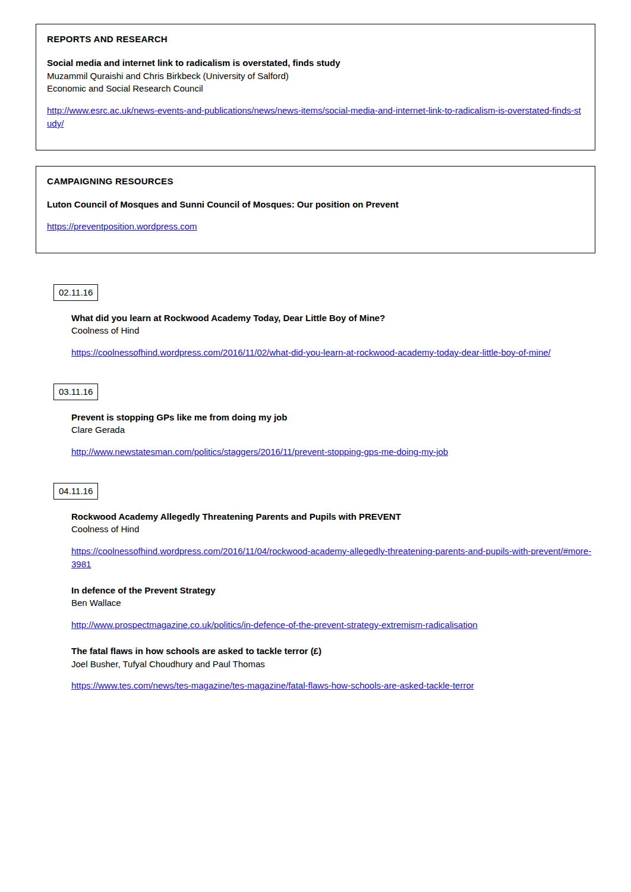REPORTS AND RESEARCH
Social media and internet link to radicalism is overstated, finds study
Muzammil Quraishi and Chris Birkbeck (University of Salford)
Economic and Social Research Council
http://www.esrc.ac.uk/news-events-and-publications/news/news-items/social-media-and-internet-link-to-radicalism-is-overstated-finds-study/
CAMPAIGNING RESOURCES
Luton Council of Mosques and Sunni Council of Mosques: Our position on Prevent
https://preventposition.wordpress.com
02.11.16
What did you learn at Rockwood Academy Today, Dear Little Boy of Mine?
Coolness of Hind
https://coolnessofhind.wordpress.com/2016/11/02/what-did-you-learn-at-rockwood-academy-today-dear-little-boy-of-mine/
03.11.16
Prevent is stopping GPs like me from doing my job
Clare Gerada
http://www.newstatesman.com/politics/staggers/2016/11/prevent-stopping-gps-me-doing-my-job
04.11.16
Rockwood Academy Allegedly Threatening Parents and Pupils with PREVENT
Coolness of Hind
https://coolnessofhind.wordpress.com/2016/11/04/rockwood-academy-allegedly-threatening-parents-and-pupils-with-prevent/#more-3981
In defence of the Prevent Strategy
Ben Wallace
http://www.prospectmagazine.co.uk/politics/in-defence-of-the-prevent-strategy-extremism-radicalisation
The fatal flaws in how schools are asked to tackle terror (£)
Joel Busher, Tufyal Choudhury and Paul Thomas
https://www.tes.com/news/tes-magazine/tes-magazine/fatal-flaws-how-schools-are-asked-tackle-terror